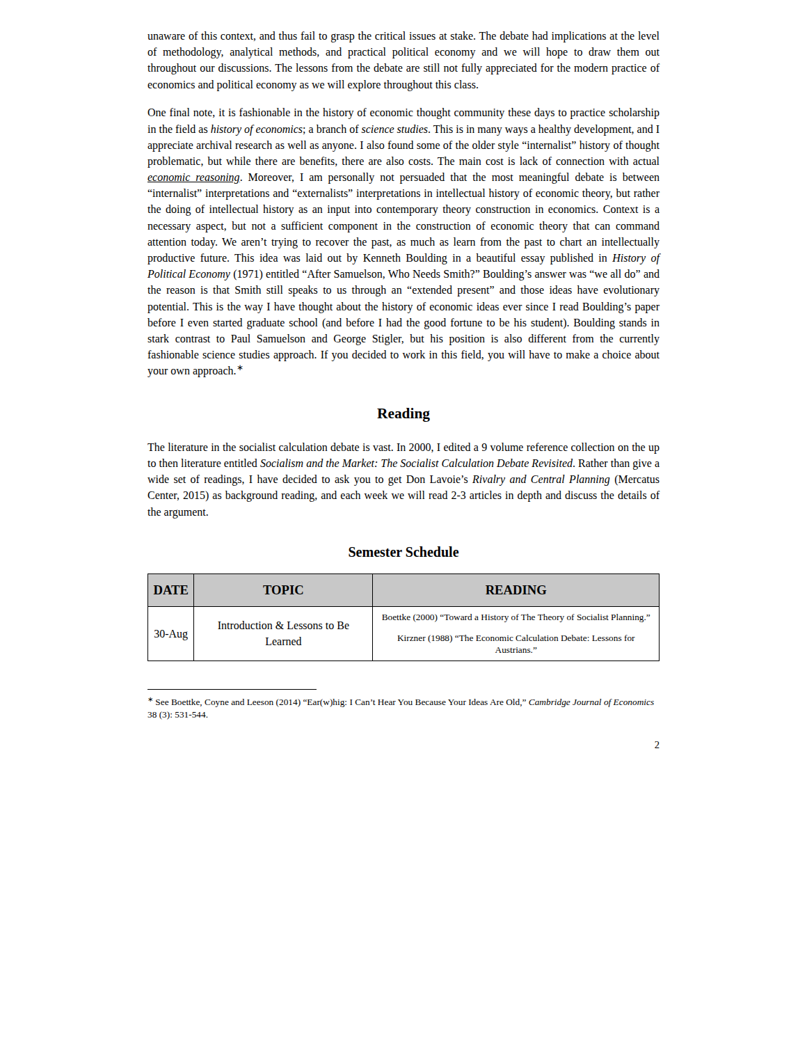unaware of this context, and thus fail to grasp the critical issues at stake. The debate had implications at the level of methodology, analytical methods, and practical political economy and we will hope to draw them out throughout our discussions. The lessons from the debate are still not fully appreciated for the modern practice of economics and political economy as we will explore throughout this class.
One final note, it is fashionable in the history of economic thought community these days to practice scholarship in the field as history of economics; a branch of science studies. This is in many ways a healthy development, and I appreciate archival research as well as anyone. I also found some of the older style “internalist” history of thought problematic, but while there are benefits, there are also costs. The main cost is lack of connection with actual economic reasoning. Moreover, I am personally not persuaded that the most meaningful debate is between “internalist” interpretations and “externalists” interpretations in intellectual history of economic theory, but rather the doing of intellectual history as an input into contemporary theory construction in economics. Context is a necessary aspect, but not a sufficient component in the construction of economic theory that can command attention today. We aren’t trying to recover the past, as much as learn from the past to chart an intellectually productive future. This idea was laid out by Kenneth Boulding in a beautiful essay published in History of Political Economy (1971) entitled “After Samuelson, Who Needs Smith?” Boulding’s answer was “we all do” and the reason is that Smith still speaks to us through an “extended present” and those ideas have evolutionary potential. This is the way I have thought about the history of economic ideas ever since I read Boulding’s paper before I even started graduate school (and before I had the good fortune to be his student). Boulding stands in stark contrast to Paul Samuelson and George Stigler, but his position is also different from the currently fashionable science studies approach. If you decided to work in this field, you will have to make a choice about your own approach.∗
Reading
The literature in the socialist calculation debate is vast. In 2000, I edited a 9 volume reference collection on the up to then literature entitled Socialism and the Market: The Socialist Calculation Debate Revisited. Rather than give a wide set of readings, I have decided to ask you to get Don Lavoie’s Rivalry and Central Planning (Mercatus Center, 2015) as background reading, and each week we will read 2-3 articles in depth and discuss the details of the argument.
Semester Schedule
| DATE | TOPIC | READING |
| --- | --- | --- |
| 30-Aug | Introduction & Lessons to Be Learned | Boettke (2000) “Toward a History of The Theory of Socialist Planning.” Kirzner (1988) “The Economic Calculation Debate: Lessons for Austrians.” |
∗ See Boettke, Coyne and Leeson (2014) “Ear(w)hig: I Can’t Hear You Because Your Ideas Are Old,” Cambridge Journal of Economics 38 (3): 531-544.
2